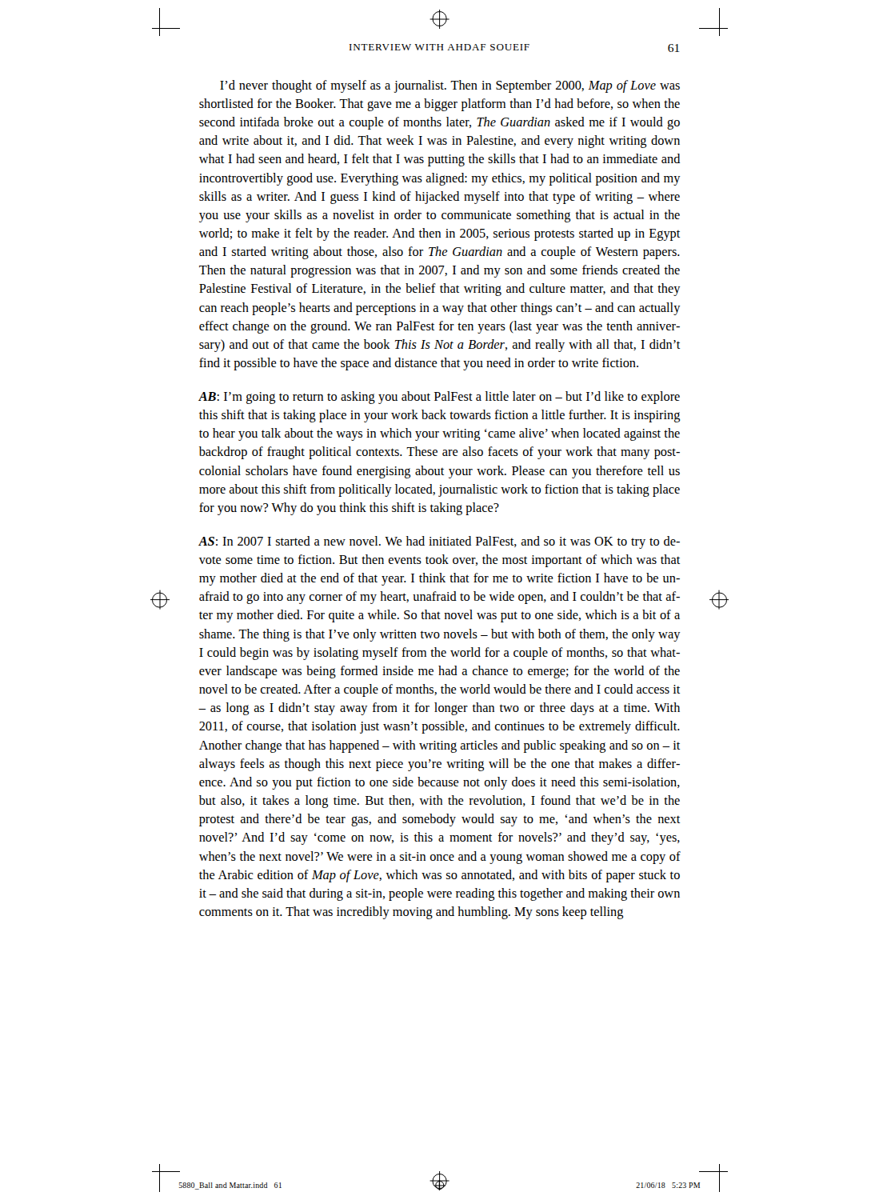Interview with Ahdaf Soueif 61
I’d never thought of myself as a journalist. Then in September 2000, Map of Love was shortlisted for the Booker. That gave me a bigger platform than I’d had before, so when the second intifada broke out a couple of months later, The Guardian asked me if I would go and write about it, and I did. That week I was in Palestine, and every night writing down what I had seen and heard, I felt that I was putting the skills that I had to an immediate and incontrovertibly good use. Everything was aligned: my ethics, my political position and my skills as a writer. And I guess I kind of hijacked myself into that type of writing – where you use your skills as a novelist in order to communicate something that is actual in the world; to make it felt by the reader. And then in 2005, serious protests started up in Egypt and I started writing about those, also for The Guardian and a couple of Western papers. Then the natural progression was that in 2007, I and my son and some friends created the Palestine Festival of Literature, in the belief that writing and culture matter, and that they can reach people’s hearts and perceptions in a way that other things can’t – and can actually effect change on the ground. We ran PalFest for ten years (last year was the tenth anniversary) and out of that came the book This Is Not a Border, and really with all that, I didn’t find it possible to have the space and distance that you need in order to write fiction.
AB: I’m going to return to asking you about PalFest a little later on – but I’d like to explore this shift that is taking place in your work back towards fiction a little further. It is inspiring to hear you talk about the ways in which your writing ‘came alive’ when located against the backdrop of fraught political contexts. These are also facets of your work that many postcolonial scholars have found energising about your work. Please can you therefore tell us more about this shift from politically located, journalistic work to fiction that is taking place for you now? Why do you think this shift is taking place?
AS: In 2007 I started a new novel. We had initiated PalFest, and so it was OK to try to devote some time to fiction. But then events took over, the most important of which was that my mother died at the end of that year. I think that for me to write fiction I have to be unafraid to go into any corner of my heart, unafraid to be wide open, and I couldn’t be that after my mother died. For quite a while. So that novel was put to one side, which is a bit of a shame. The thing is that I’ve only written two novels – but with both of them, the only way I could begin was by isolating myself from the world for a couple of months, so that whatever landscape was being formed inside me had a chance to emerge; for the world of the novel to be created. After a couple of months, the world would be there and I could access it – as long as I didn’t stay away from it for longer than two or three days at a time. With 2011, of course, that isolation just wasn’t possible, and continues to be extremely difficult. Another change that has happened – with writing articles and public speaking and so on – it always feels as though this next piece you’re writing will be the one that makes a difference. And so you put fiction to one side because not only does it need this semi-isolation, but also, it takes a long time. But then, with the revolution, I found that we’d be in the protest and there’d be tear gas, and somebody would say to me, ‘and when’s the next novel?’ And I’d say ‘come on now, is this a moment for novels?’ and they’d say, ‘yes, when’s the next novel?’ We were in a sit-in once and a young woman showed me a copy of the Arabic edition of Map of Love, which was so annotated, and with bits of paper stuck to it – and she said that during a sit-in, people were reading this together and making their own comments on it. That was incredibly moving and humbling. My sons keep telling
5880_Ball and Mattar.indd 61 21/06/18 5:23 PM